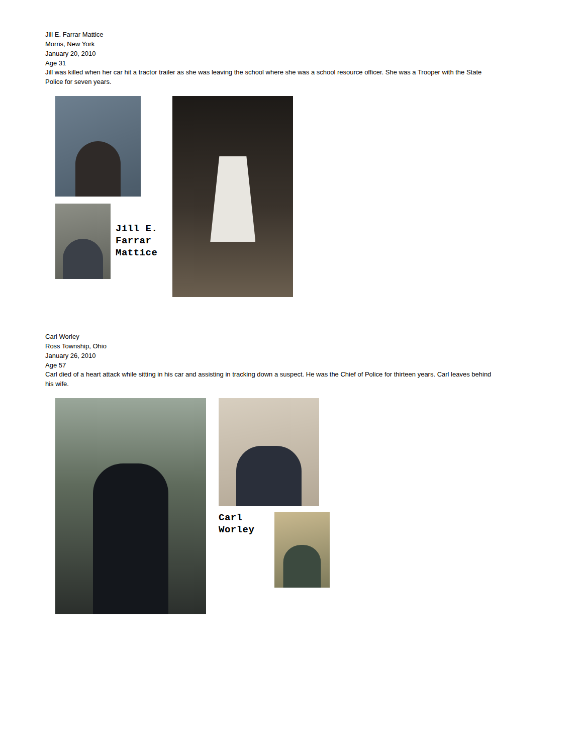Jill E. Farrar Mattice
Morris, New York
January 20, 2010
Age 31
Jill was killed when her car hit a tractor trailer as she was leaving the school where she was a school resource officer. She was a Trooper with the State Police for seven years.
Jill E.
Farrar
Mattice
Carl Worley
Ross Township, Ohio
January 26, 2010
Age 57
Carl died of a heart attack while sitting in his car and assisting in tracking down a suspect. He was the Chief of Police for thirteen years. Carl leaves behind his wife.
Carl
Worley